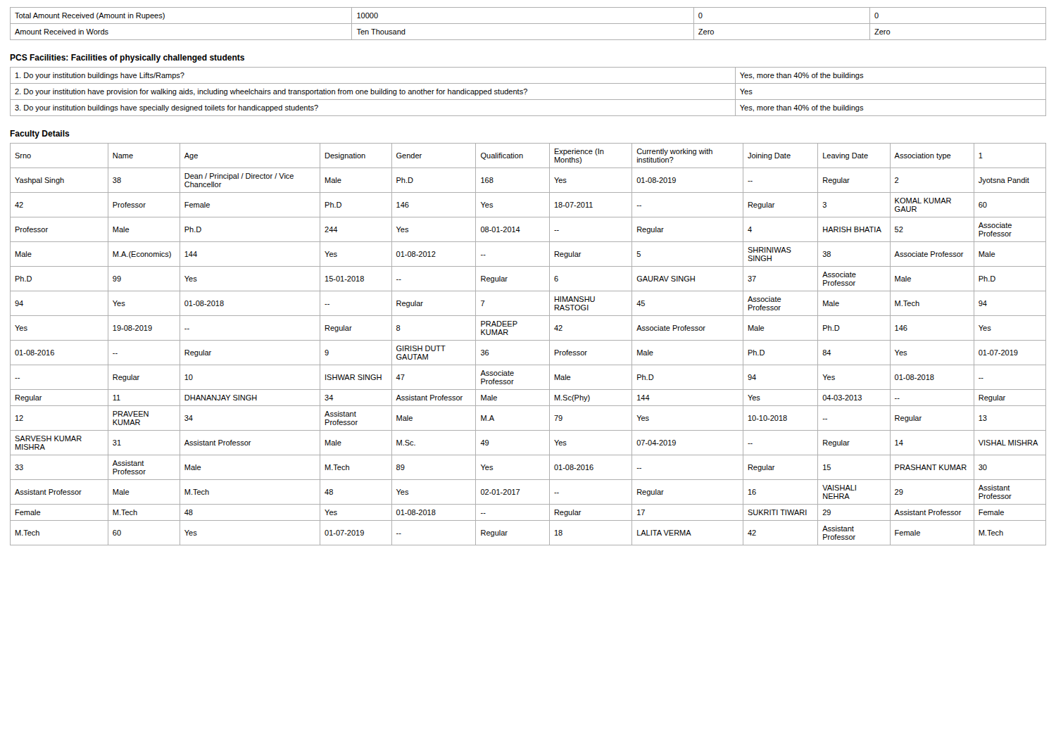| Total Amount Received (Amount in Rupees) | 10000 | 0 | 0 |
| Amount Received in Words | Ten Thousand | Zero | Zero |
PCS Facilities: Facilities of physically challenged students
| 1. Do your institution buildings have Lifts/Ramps? | Yes, more than 40% of the buildings |
| 2. Do your institution have provision for walking aids, including wheelchairs and transportation from one building to another for handicapped students? | Yes |
| 3. Do your institution buildings have specially designed toilets for handicapped students? | Yes, more than 40% of the buildings |
Faculty Details
| Srno | Name | Age | Designation | Gender | Qualification | Experience (In Months) | Currently working with institution? | Joining Date | Leaving Date | Association type | 1 |
| --- | --- | --- | --- | --- | --- | --- | --- | --- | --- | --- | --- |
| Yashpal Singh | 38 | Dean / Principal / Director / Vice Chancellor | Male | Ph.D | 168 | Yes | 01-08-2019 | -- | Regular | 2 | Jyotsna Pandit |
| 42 | Professor | Female | Ph.D | 146 | Yes | 18-07-2011 | -- | Regular | 3 | KOMAL KUMAR GAUR | 60 |
| Professor | Male | Ph.D | 244 | Yes | 08-01-2014 | -- | Regular | 4 | HARISH BHATIA | 52 | Associate Professor |
| Male | M.A.(Economics) | 144 | Yes | 01-08-2012 | -- | Regular | 5 | SHRINIWAS SINGH | 38 | Associate Professor | Male |
| Ph.D | 99 | Yes | 15-01-2018 | -- | Regular | 6 | GAURAV SINGH | 37 | Associate Professor | Male | Ph.D |
| 94 | Yes | 01-08-2018 | -- | Regular | 7 | HIMANSHU RASTOGI | 45 | Associate Professor | Male | M.Tech | 94 |
| Yes | 19-08-2019 | -- | Regular | 8 | PRADEEP KUMAR | 42 | Associate Professor | Male | Ph.D | 146 | Yes |
| 01-08-2016 | -- | Regular | 9 | GIRISH DUTT GAUTAM | 36 | Professor | Male | Ph.D | 84 | Yes | 01-07-2019 |
| -- | Regular | 10 | ISHWAR SINGH | 47 | Associate Professor | Male | Ph.D | 94 | Yes | 01-08-2018 | -- |
| Regular | 11 | DHANANJAY SINGH | 34 | Assistant Professor | Male | M.Sc(Phy) | 144 | Yes | 04-03-2013 | -- | Regular |
| 12 | PRAVEEN KUMAR | 34 | Assistant Professor | Male | M.A | 79 | Yes | 10-10-2018 | -- | Regular | 13 |
| SARVESH KUMAR MISHRA | 31 | Assistant Professor | Male | M.Sc. | 49 | Yes | 07-04-2019 | -- | Regular | 14 | VISHAL MISHRA |
| 33 | Assistant Professor | Male | M.Tech | 89 | Yes | 01-08-2016 | -- | Regular | 15 | PRASHANT KUMAR | 30 |
| Assistant Professor | Male | M.Tech | 48 | Yes | 02-01-2017 | -- | Regular | 16 | VAISHALI NEHRA | 29 | Assistant Professor |
| Female | M.Tech | 48 | Yes | 01-08-2018 | -- | Regular | 17 | SUKRITI TIWARI | 29 | Assistant Professor | Female |
| M.Tech | 60 | Yes | 01-07-2019 | -- | Regular | 18 | LALITA VERMA | 42 | Assistant Professor | Female | M.Tech |